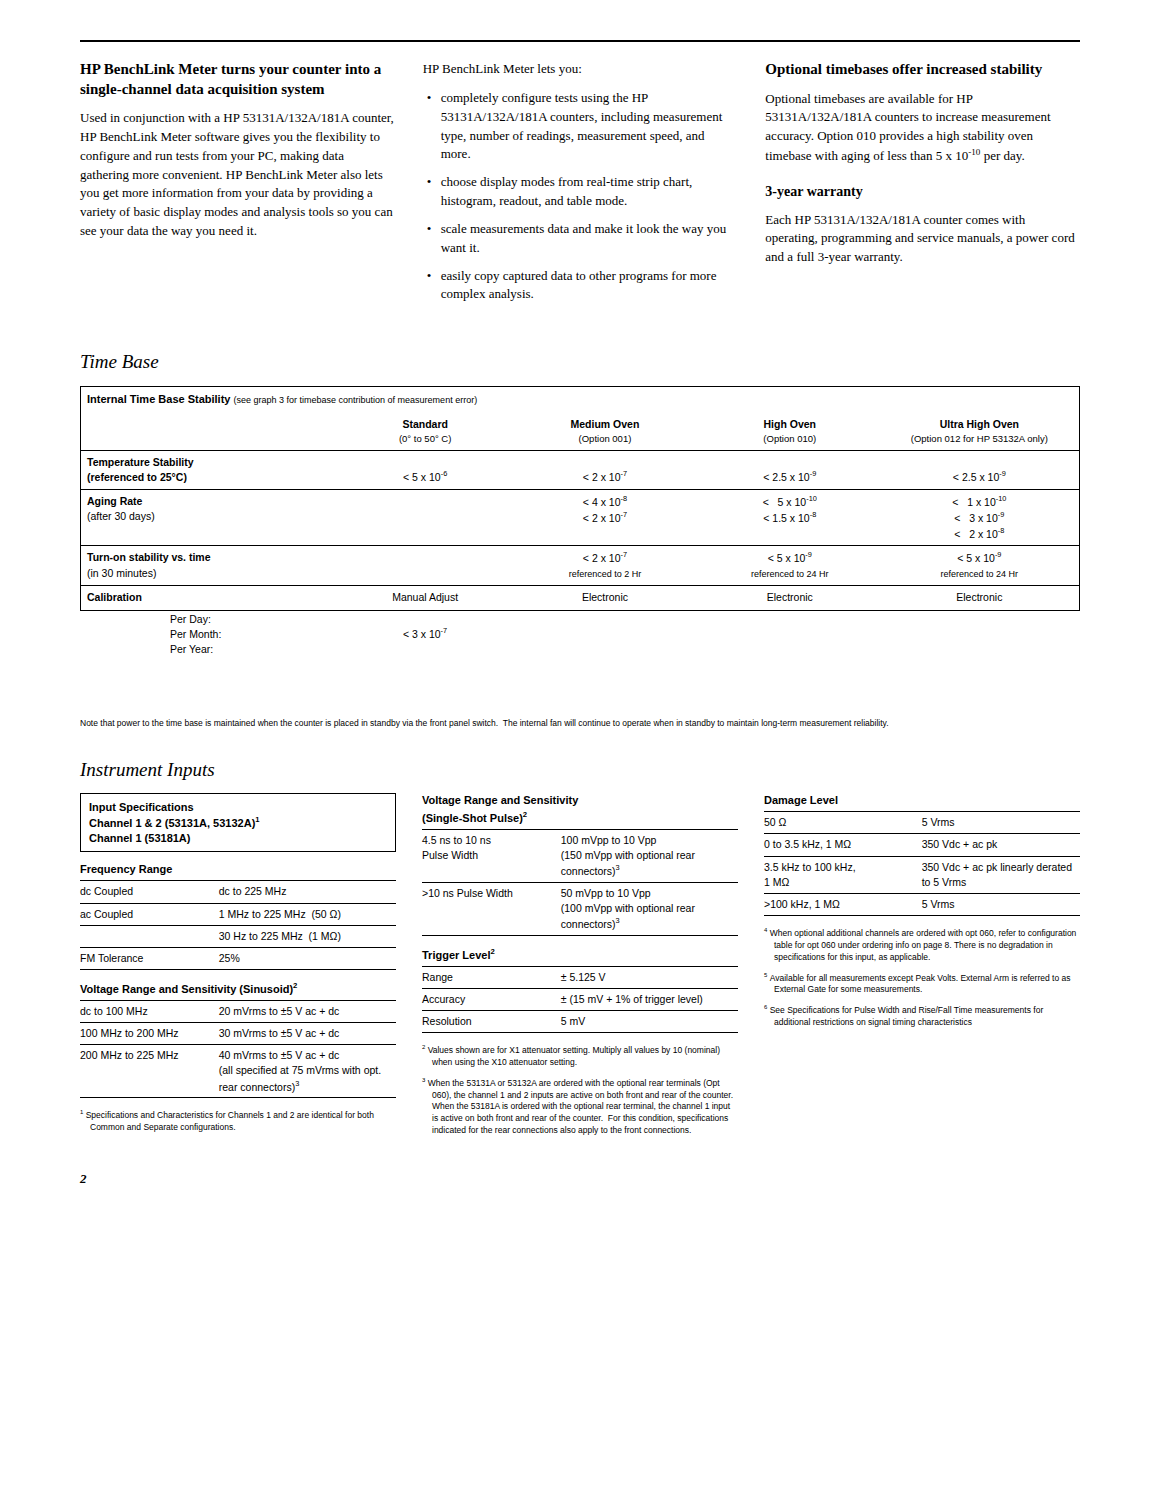HP BenchLink Meter turns your counter into a single-channel data acquisition system
Used in conjunction with a HP 53131A/132A/181A counter, HP BenchLink Meter software gives you the flexibility to configure and run tests from your PC, making data gathering more convenient. HP BenchLink Meter also lets you get more information from your data by providing a variety of basic display modes and analysis tools so you can see your data the way you need it.
HP BenchLink Meter lets you:
completely configure tests using the HP 53131A/132A/181A counters, including measurement type, number of readings, measurement speed, and more.
choose display modes from real-time strip chart, histogram, readout, and table mode.
scale measurements data and make it look the way you want it.
easily copy captured data to other programs for more complex analysis.
Optional timebases offer increased stability
Optional timebases are available for HP 53131A/132A/181A counters to increase measurement accuracy. Option 010 provides a high stability oven timebase with aging of less than 5 x 10-10 per day.
3-year warranty
Each HP 53131A/132A/181A counter comes with operating, programming and service manuals, a power cord and a full 3-year warranty.
Time Base
Internal Time Base Stability (see graph 3 for timebase contribution of measurement error)
| | Standard (0° to 50° C) | Medium Oven (Option 001) | High Oven (Option 010) | Ultra High Oven (Option 012 for HP 53132A only) |
| --- | --- | --- | --- | --- |
| Temperature Stability (referenced to 25°C) | < 5 x 10 -6 | < 2 x 10 -7 | < 2.5 x 10 -9 | < 2.5 x 10 -9 |
| Aging Rate (after 30 days) | | < 4 x 10 -8 < 2 x 10 -7 | < 5 x 10 -10 < 1.5 x 10 -8 | < 1 x 10 -10 < 3 x 10 -9 < 2 x 10 -8 |
| Turn-on stability vs. time (in 30 minutes) | | < 2 x 10 -7 referenced to 2 Hr | < 5 x 10 -9 referenced to 24 Hr | < 5 x 10 -9 referenced to 24 Hr |
| Calibration | Manual Adjust | Electronic | Electronic | Electronic |
| Per Day: Per Month: Per Year: | < 3 x 10 -7 | |
Note that power to the time base is maintained when the counter is placed in standby via the front panel switch. The internal fan will continue to operate when in standby to maintain long-term measurement reliability.
Instrument Inputs
Input Specifications
Channel 1 & 2 (53131A, 53132A)1
Channel 1 (53181A)
Frequency Range
| dc Coupled | dc to 225 MHz |
| ac Coupled | 1 MHz to 225 MHz (50 Ω) |
| | 30 Hz to 225 MHz (1 MΩ) |
| FM Tolerance | 25% |
Voltage Range and Sensitivity (Sinusoid)2
| dc to 100 MHz | 20 mVrms to ±5 V ac + dc |
| 100 MHz to 200 MHz | 30 mVrms to ±5 V ac + dc |
| 200 MHz to 225 MHz | 40 mVrms to ±5 V ac + dc (all specified at 75 mVrms with opt. rear connectors) 3 |
1 Specifications and Characteristics for Channels 1 and 2 are identical for both Common and Separate configurations.
Voltage Range and Sensitivity
(Single-Shot Pulse)2
| 4.5 ns to 10 ns Pulse Width | 100 mVpp to 10 Vpp (150 mVpp with optional rear connectors) 3 |
| >10 ns Pulse Width | 50 mVpp to 10 Vpp (100 mVpp with optional rear connectors) 3 |
Trigger Level2
| Range | ± 5.125 V |
| Accuracy | ± (15 mV + 1% of trigger level) |
| Resolution | 5 mV |
2 Values shown are for X1 attenuator setting. Multiply all values by 10 (nominal) when using the X10 attenuator setting.
3 When the 53131A or 53132A are ordered with the optional rear terminals (Opt 060), the channel 1 and 2 inputs are active on both front and rear of the counter. When the 53181A is ordered with the optional rear terminal, the channel 1 input is active on both front and rear of the counter. For this condition, specifications indicated for the rear connections also apply to the front connections.
Damage Level
| 50 Ω | 5 Vrms |
| 0 to 3.5 kHz, 1 MΩ | 350 Vdc + ac pk |
| 3.5 kHz to 100 kHz, 1 MΩ | 350 Vdc + ac pk linearly derated to 5 Vrms |
| >100 kHz, 1 MΩ | 5 Vrms |
4 When optional additional channels are ordered with opt 060, refer to configuration table for opt 060 under ordering info on page 8. There is no degradation in specifications for this input, as applicable.
5 Available for all measurements except Peak Volts. External Arm is referred to as External Gate for some measurements.
6 See Specifications for Pulse Width and Rise/Fall Time measurements for additional restrictions on signal timing characteristics
2